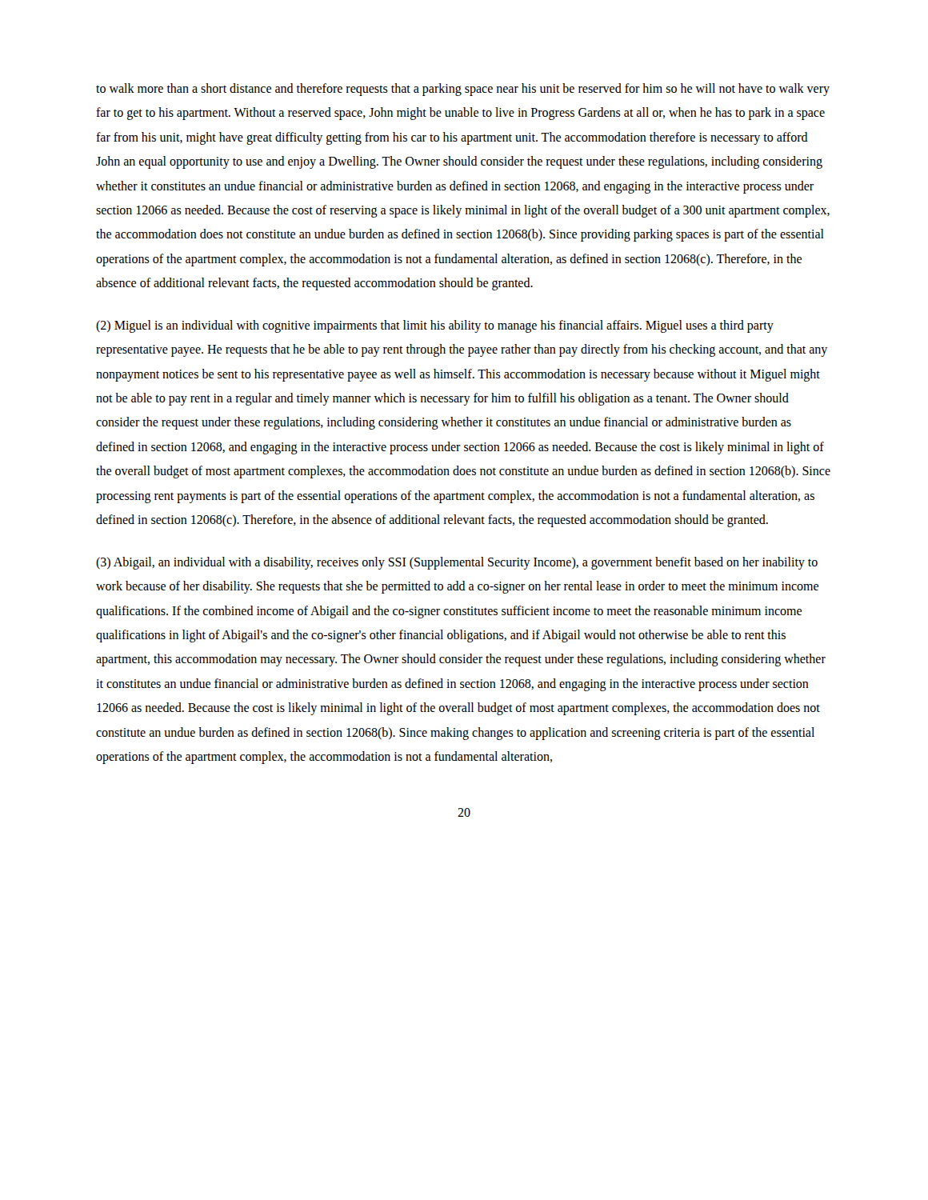to walk more than a short distance and therefore requests that a parking space near his unit be reserved for him so he will not have to walk very far to get to his apartment. Without a reserved space, John might be unable to live in Progress Gardens at all or, when he has to park in a space far from his unit, might have great difficulty getting from his car to his apartment unit. The accommodation therefore is necessary to afford John an equal opportunity to use and enjoy a Dwelling. The Owner should consider the request under these regulations, including considering whether it constitutes an undue financial or administrative burden as defined in section 12068, and engaging in the interactive process under section 12066 as needed. Because the cost of reserving a space is likely minimal in light of the overall budget of a 300 unit apartment complex, the accommodation does not constitute an undue burden as defined in section 12068(b). Since providing parking spaces is part of the essential operations of the apartment complex, the accommodation is not a fundamental alteration, as defined in section 12068(c). Therefore, in the absence of additional relevant facts, the requested accommodation should be granted.
(2) Miguel is an individual with cognitive impairments that limit his ability to manage his financial affairs. Miguel uses a third party representative payee. He requests that he be able to pay rent through the payee rather than pay directly from his checking account, and that any nonpayment notices be sent to his representative payee as well as himself. This accommodation is necessary because without it Miguel might not be able to pay rent in a regular and timely manner which is necessary for him to fulfill his obligation as a tenant. The Owner should consider the request under these regulations, including considering whether it constitutes an undue financial or administrative burden as defined in section 12068, and engaging in the interactive process under section 12066 as needed. Because the cost is likely minimal in light of the overall budget of most apartment complexes, the accommodation does not constitute an undue burden as defined in section 12068(b). Since processing rent payments is part of the essential operations of the apartment complex, the accommodation is not a fundamental alteration, as defined in section 12068(c). Therefore, in the absence of additional relevant facts, the requested accommodation should be granted.
(3) Abigail, an individual with a disability, receives only SSI (Supplemental Security Income), a government benefit based on her inability to work because of her disability. She requests that she be permitted to add a co-signer on her rental lease in order to meet the minimum income qualifications. If the combined income of Abigail and the co-signer constitutes sufficient income to meet the reasonable minimum income qualifications in light of Abigail's and the co-signer's other financial obligations, and if Abigail would not otherwise be able to rent this apartment, this accommodation may necessary. The Owner should consider the request under these regulations, including considering whether it constitutes an undue financial or administrative burden as defined in section 12068, and engaging in the interactive process under section 12066 as needed. Because the cost is likely minimal in light of the overall budget of most apartment complexes, the accommodation does not constitute an undue burden as defined in section 12068(b). Since making changes to application and screening criteria is part of the essential operations of the apartment complex, the accommodation is not a fundamental alteration,
20